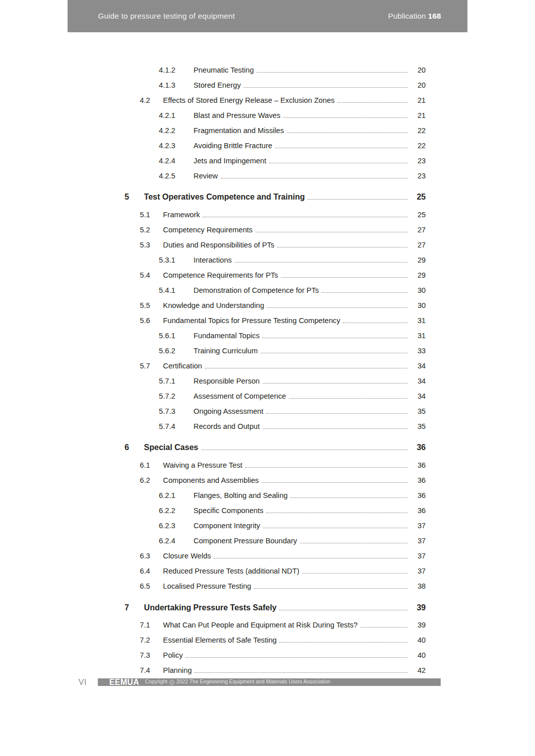Guide to pressure testing of equipment
Publication 168
4.1.2 Pneumatic Testing 20
4.1.3 Stored Energy 20
4.2 Effects of Stored Energy Release – Exclusion Zones 21
4.2.1 Blast and Pressure Waves 21
4.2.2 Fragmentation and Missiles 22
4.2.3 Avoiding Brittle Fracture 22
4.2.4 Jets and Impingement 23
4.2.5 Review 23
5 Test Operatives Competence and Training 25
5.1 Framework 25
5.2 Competency Requirements 27
5.3 Duties and Responsibilities of PTs 27
5.3.1 Interactions 29
5.4 Competence Requirements for PTs 29
5.4.1 Demonstration of Competence for PTs 30
5.5 Knowledge and Understanding 30
5.6 Fundamental Topics for Pressure Testing Competency 31
5.6.1 Fundamental Topics 31
5.6.2 Training Curriculum 33
5.7 Certification 34
5.7.1 Responsible Person 34
5.7.2 Assessment of Competence 34
5.7.3 Ongoing Assessment 35
5.7.4 Records and Output 35
6 Special Cases 36
6.1 Waiving a Pressure Test 36
6.2 Components and Assemblies 36
6.2.1 Flanges, Bolting and Sealing 36
6.2.2 Specific Components 36
6.2.3 Component Integrity 37
6.2.4 Component Pressure Boundary 37
6.3 Closure Welds 37
6.4 Reduced Pressure Tests (additional NDT) 37
6.5 Localised Pressure Testing 38
7 Undertaking Pressure Tests Safely 39
7.1 What Can Put People and Equipment at Risk During Tests? 39
7.2 Essential Elements of Safe Testing 40
7.3 Policy 40
7.4 Planning 42
VI
EEMUA Copyright c 2022 The Engineering Equipment and Materials Users Association